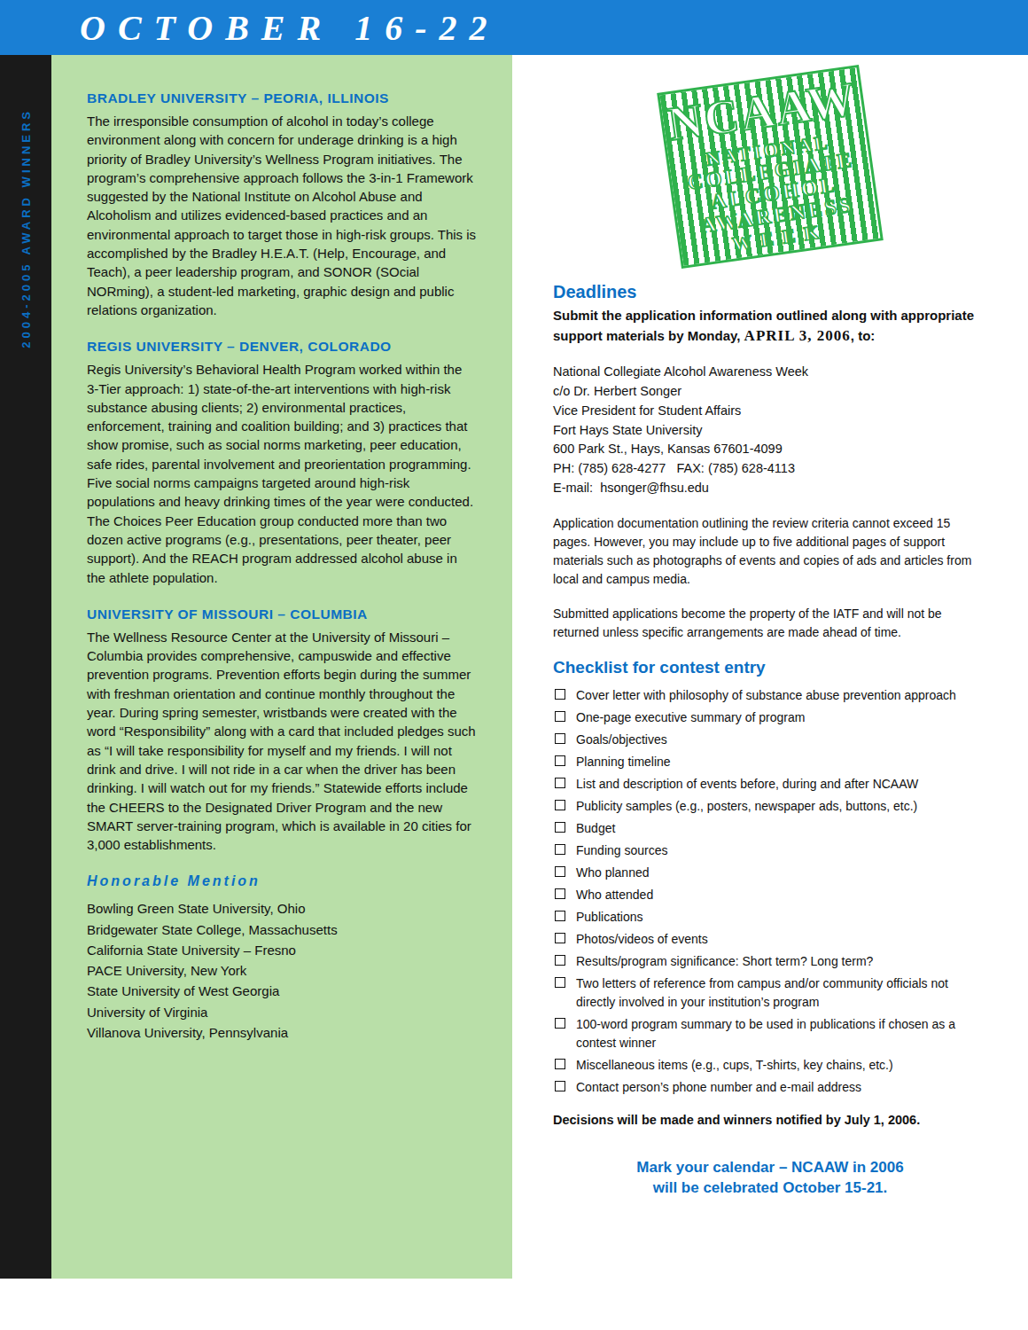OCTOBER 16-22
2004-2005 AWARD WINNERS
Bradley University – Peoria, Illinois
The irresponsible consumption of alcohol in today’s college environment along with concern for underage drinking is a high priority of Bradley University’s Wellness Program initiatives. The program’s comprehensive approach follows the 3-in-1 Framework suggested by the National Institute on Alcohol Abuse and Alcoholism and utilizes evidenced-based practices and an environmental approach to target those in high-risk groups. This is accomplished by the Bradley H.E.A.T. (Help, Encourage, and Teach), a peer leadership program, and SONOR (SOcial NORming), a student-led marketing, graphic design and public relations organization.
Regis University – Denver, Colorado
Regis University’s Behavioral Health Program worked within the 3-Tier approach: 1) state-of-the-art interventions with high-risk substance abusing clients; 2) environmental practices, enforcement, training and coalition building; and 3) practices that show promise, such as social norms marketing, peer education, safe rides, parental involvement and preorientation programming. Five social norms campaigns targeted around high-risk populations and heavy drinking times of the year were conducted. The Choices Peer Education group conducted more than two dozen active programs (e.g., presentations, peer theater, peer support). And the REACH program addressed alcohol abuse in the athlete population.
University of Missouri – Columbia
The Wellness Resource Center at the University of Missouri – Columbia provides comprehensive, campuswide and effective prevention programs. Prevention efforts begin during the summer with freshman orientation and continue monthly throughout the year. During spring semester, wristbands were created with the word “Responsibility” along with a card that included pledges such as “I will take responsibility for myself and my friends. I will not drink and drive. I will not ride in a car when the driver has been drinking. I will watch out for my friends.” Statewide efforts include the CHEERS to the Designated Driver Program and the new SMART server-training program, which is available in 20 cities for 3,000 establishments.
Honorable Mention
Bowling Green State University, Ohio
Bridgewater State College, Massachusetts
California State University – Fresno
PACE University, New York
State University of West Georgia
University of Virginia
Villanova University, Pennsylvania
NCAAW
NATIONAL COLLEGIATE ALCOHOL AWARENESS WEEK
Deadlines
Submit the application information outlined along with appropriate support materials by Monday, APRIL 3, 2006, to:
National Collegiate Alcohol Awareness Week
c/o Dr. Herbert Songer
Vice President for Student Affairs
Fort Hays State University
600 Park St., Hays, Kansas 67601-4099
PH: (785) 628-4277 FAX: (785) 628-4113
E-mail: hsonger@fhsu.edu
Application documentation outlining the review criteria cannot exceed 15 pages. However, you may include up to five additional pages of support materials such as photographs of events and copies of ads and articles from local and campus media.
Submitted applications become the property of the IATF and will not be returned unless specific arrangements are made ahead of time.
Checklist for contest entry
Cover letter with philosophy of substance abuse prevention approach
One-page executive summary of program
Goals/objectives
Planning timeline
List and description of events before, during and after NCAAW
Publicity samples (e.g., posters, newspaper ads, buttons, etc.)
Budget
Funding sources
Who planned
Who attended
Publications
Photos/videos of events
Results/program significance: Short term? Long term?
Two letters of reference from campus and/or community officials not directly involved in your institution’s program
100-word program summary to be used in publications if chosen as a contest winner
Miscellaneous items (e.g., cups, T-shirts, key chains, etc.)
Contact person’s phone number and e-mail address
Decisions will be made and winners notified by July 1, 2006.
Mark your calendar – NCAAW in 2006
will be celebrated October 15-21.